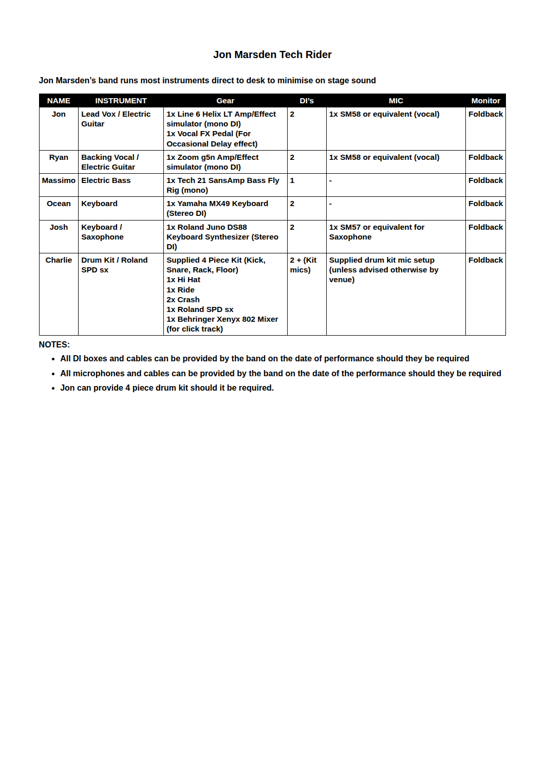Jon Marsden Tech Rider
Jon Marsden’s band runs most instruments direct to desk to minimise on stage sound
| NAME | INSTRUMENT | Gear | DI’s | MIC | Monitor |
| --- | --- | --- | --- | --- | --- |
| Jon | Lead Vox / Electric Guitar | 1x Line 6 Helix LT Amp/Effect simulator (mono DI) 1x Vocal FX Pedal (For Occasional Delay effect) | 2 | 1x SM58 or equivalent (vocal) | Foldback |
| Ryan | Backing Vocal / Electric Guitar | 1x Zoom g5n Amp/Effect simulator (mono DI) | 2 | 1x SM58 or equivalent (vocal) | Foldback |
| Massimo | Electric Bass | 1x Tech 21 SansAmp Bass Fly Rig (mono) | 1 | - | Foldback |
| Ocean | Keyboard | 1x Yamaha MX49 Keyboard (Stereo DI) | 2 | - | Foldback |
| Josh | Keyboard / Saxophone | 1x Roland Juno DS88 Keyboard Synthesizer (Stereo DI) | 2 | 1x SM57 or equivalent for Saxophone | Foldback |
| Charlie | Drum Kit / Roland SPD sx | Supplied 4 Piece Kit (Kick, Snare, Rack, Floor) 1x Hi Hat 1x Ride 2x Crash 1x Roland SPD sx 1x Behringer Xenyx 802 Mixer (for click track) | 2 + (Kit mics) | Supplied drum kit mic setup (unless advised otherwise by venue) | Foldback |
NOTES:
All DI boxes and cables can be provided by the band on the date of performance should they be required
All microphones and cables can be provided by the band on the date of the performance should they be required
Jon can provide 4 piece drum kit should it be required.